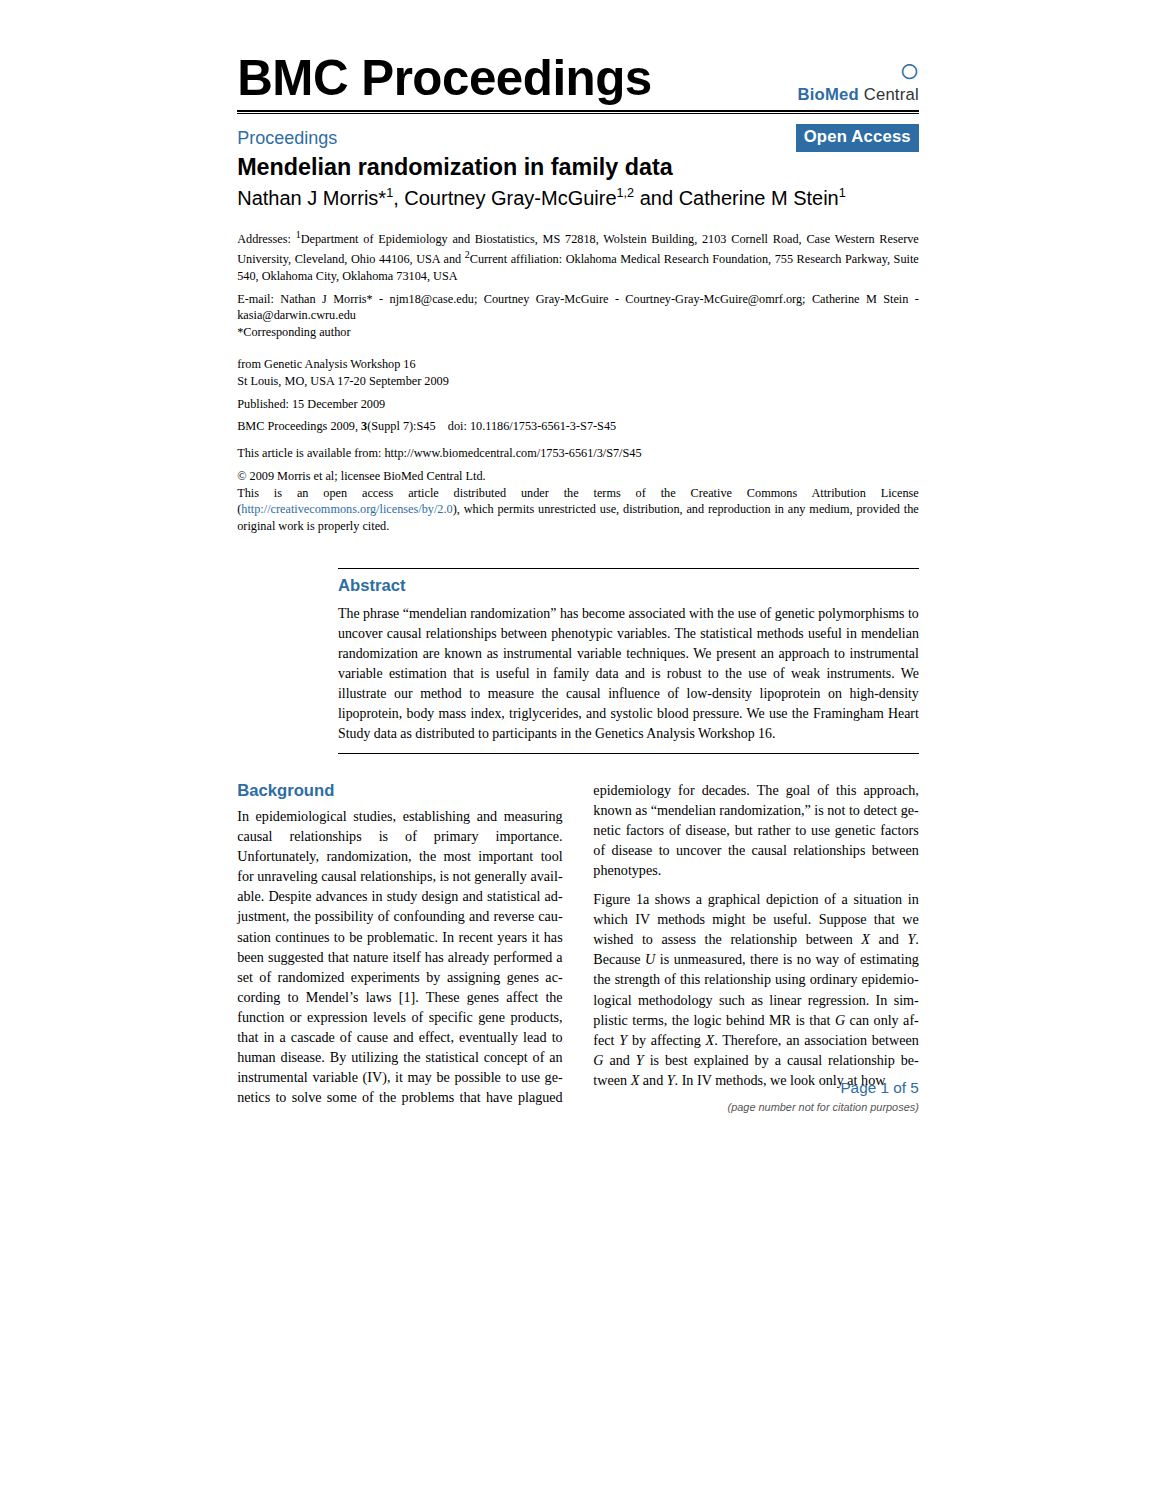BMC Proceedings
○
BioMed Central
Proceedings
Open Access
Mendelian randomization in family data
Nathan J Morris*1, Courtney Gray-McGuire1,2 and Catherine M Stein1
Addresses: 1Department of Epidemiology and Biostatistics, MS 72818, Wolstein Building, 2103 Cornell Road, Case Western Reserve University, Cleveland, Ohio 44106, USA and 2Current affiliation: Oklahoma Medical Research Foundation, 755 Research Parkway, Suite 540, Oklahoma City, Oklahoma 73104, USA
E-mail: Nathan J Morris* - njm18@case.edu; Courtney Gray-McGuire - Courtney-Gray-McGuire@omrf.org; Catherine M Stein - kasia@darwin.cwru.edu
*Corresponding author
from Genetic Analysis Workshop 16
St Louis, MO, USA 17-20 September 2009
Published: 15 December 2009
BMC Proceedings 2009, 3(Suppl 7):S45 doi: 10.1186/1753-6561-3-S7-S45
This article is available from: http://www.biomedcentral.com/1753-6561/3/S7/S45
© 2009 Morris et al; licensee BioMed Central Ltd.
This is an open access article distributed under the terms of the Creative Commons Attribution License (http://creativecommons.org/licenses/by/2.0), which permits unrestricted use, distribution, and reproduction in any medium, provided the original work is properly cited.
Abstract
The phrase “mendelian randomization” has become associated with the use of genetic polymorphisms to uncover causal relationships between phenotypic variables. The statistical methods useful in mendelian randomization are known as instrumental variable techniques. We present an approach to instrumental variable estimation that is useful in family data and is robust to the use of weak instruments. We illustrate our method to measure the causal influence of low-density lipoprotein on high-density lipoprotein, body mass index, triglycerides, and systolic blood pressure. We use the Framingham Heart Study data as distributed to participants in the Genetics Analysis Workshop 16.
Background
In epidemiological studies, establishing and measuring causal relationships is of primary importance. Unfortunately, randomization, the most important tool for unraveling causal relationships, is not generally available. Despite advances in study design and statistical adjustment, the possibility of confounding and reverse causation continues to be problematic. In recent years it has been suggested that nature itself has already performed a set of randomized experiments by assigning genes according to Mendel’s laws [1]. These genes affect the function or expression levels of specific gene products, that in a cascade of cause and effect, eventually lead to human disease. By utilizing the statistical concept of an instrumental variable (IV), it may be possible to use genetics to solve some of the problems that have plagued epidemiology for decades. The goal of this approach, known as “mendelian randomization,” is not to detect genetic factors of disease, but rather to use genetic factors of disease to uncover the causal relationships between phenotypes.
Figure 1a shows a graphical depiction of a situation in which IV methods might be useful. Suppose that we wished to assess the relationship between X and Y. Because U is unmeasured, there is no way of estimating the strength of this relationship using ordinary epidemiological methodology such as linear regression. In simplistic terms, the logic behind MR is that G can only affect Y by affecting X. Therefore, an association between G and Y is best explained by a causal relationship between X and Y. In IV methods, we look only at how
Page 1 of 5
(page number not for citation purposes)